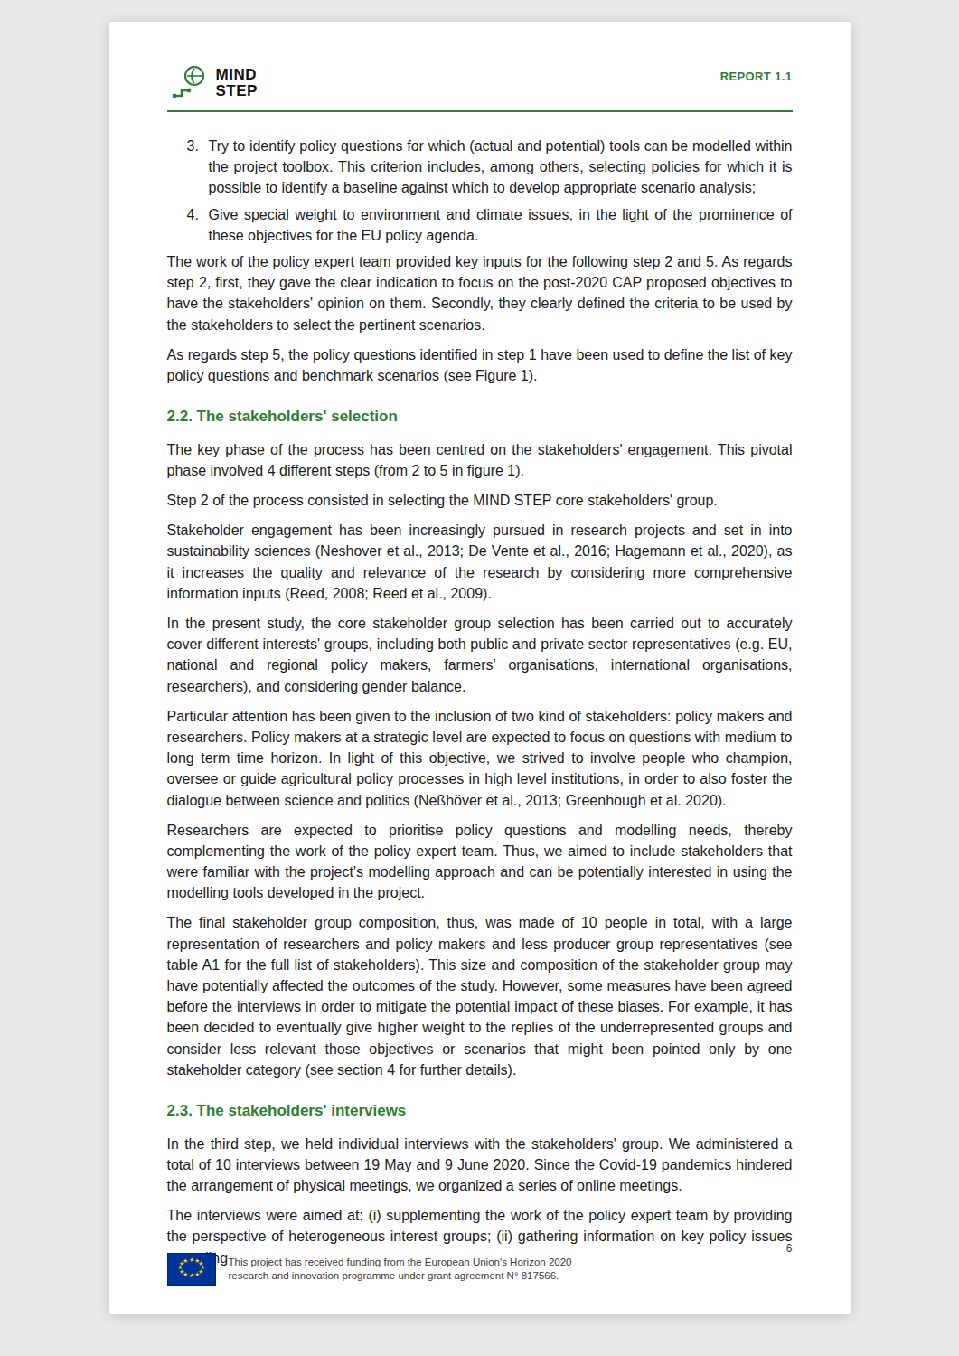MIND STEP
REPORT 1.1
Try to identify policy questions for which (actual and potential) tools can be modelled within the project toolbox. This criterion includes, among others, selecting policies for which it is possible to identify a baseline against which to develop appropriate scenario analysis;
Give special weight to environment and climate issues, in the light of the prominence of these objectives for the EU policy agenda.
The work of the policy expert team provided key inputs for the following step 2 and 5. As regards step 2, first, they gave the clear indication to focus on the post-2020 CAP proposed objectives to have the stakeholders' opinion on them. Secondly, they clearly defined the criteria to be used by the stakeholders to select the pertinent scenarios.
As regards step 5, the policy questions identified in step 1 have been used to define the list of key policy questions and benchmark scenarios (see Figure 1).
2.2. The stakeholders' selection
The key phase of the process has been centred on the stakeholders' engagement. This pivotal phase involved 4 different steps (from 2 to 5 in figure 1).
Step 2 of the process consisted in selecting the MIND STEP core stakeholders' group.
Stakeholder engagement has been increasingly pursued in research projects and set in into sustainability sciences (Neshover et al., 2013; De Vente et al., 2016; Hagemann et al., 2020), as it increases the quality and relevance of the research by considering more comprehensive information inputs (Reed, 2008; Reed et al., 2009).
In the present study, the core stakeholder group selection has been carried out to accurately cover different interests' groups, including both public and private sector representatives (e.g. EU, national and regional policy makers, farmers' organisations, international organisations, researchers), and considering gender balance.
Particular attention has been given to the inclusion of two kind of stakeholders: policy makers and researchers. Policy makers at a strategic level are expected to focus on questions with medium to long term time horizon. In light of this objective, we strived to involve people who champion, oversee or guide agricultural policy processes in high level institutions, in order to also foster the dialogue between science and politics (Neßhöver et al., 2013; Greenhough et al. 2020).
Researchers are expected to prioritise policy questions and modelling needs, thereby complementing the work of the policy expert team. Thus, we aimed to include stakeholders that were familiar with the project's modelling approach and can be potentially interested in using the modelling tools developed in the project.
The final stakeholder group composition, thus, was made of 10 people in total, with a large representation of researchers and policy makers and less producer group representatives (see table A1 for the full list of stakeholders). This size and composition of the stakeholder group may have potentially affected the outcomes of the study. However, some measures have been agreed before the interviews in order to mitigate the potential impact of these biases. For example, it has been decided to eventually give higher weight to the replies of the underrepresented groups and consider less relevant those objectives or scenarios that might been pointed only by one stakeholder category (see section 4 for further details).
2.3. The stakeholders' interviews
In the third step, we held individual interviews with the stakeholders' group. We administered a total of 10 interviews between 19 May and 9 June 2020. Since the Covid-19 pandemics hindered the arrangement of physical meetings, we organized a series of online meetings.
The interviews were aimed at: (i) supplementing the work of the policy expert team by providing the perspective of heterogeneous interest groups; (ii) gathering information on key policy issues regarding
6
★ ★ ★ ★ ★ ★ ★ ★ ★ ★ ★ ★
This project has received funding from the European Union's Horizon 2020
research and innovation programme under grant agreement N° 817566.